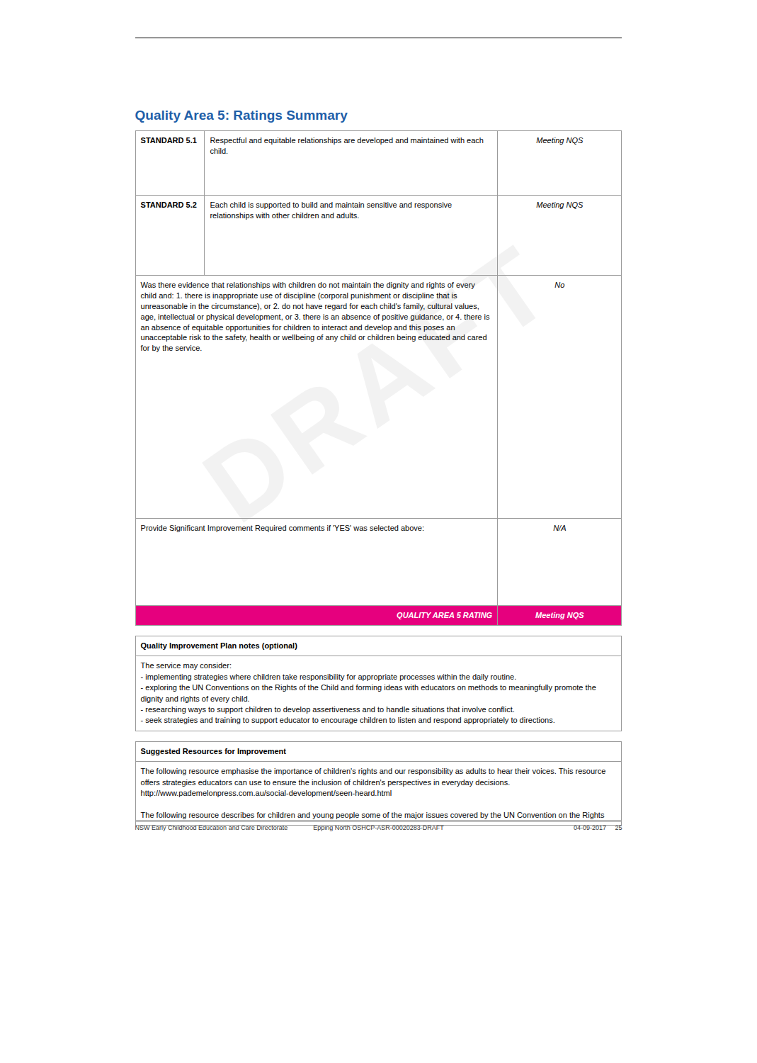DRAFT
Quality Area 5: Ratings Summary
| STANDARD 5.1 | Respectful and equitable relationships are developed and maintained with each child. | Meeting NQS |
| STANDARD 5.2 | Each child is supported to build and maintain sensitive and responsive relationships with other children and adults. | Meeting NQS |
| Was there evidence that relationships with children do not maintain the dignity and rights of every child and: 1. there is inappropriate use of discipline (corporal punishment or discipline that is unreasonable in the circumstance), or 2. do not have regard for each child's family, cultural values, age, intellectual or physical development, or 3. there is an absence of positive guidance, or 4. there is an absence of equitable opportunities for children to interact and develop and this poses an unacceptable risk to the safety, health or wellbeing of any child or children being educated and cared for by the service. | No |
| Provide Significant Improvement Required comments if 'YES' was selected above: | N/A |
| QUALITY AREA 5 RATING | Meeting NQS |
| Quality Improvement Plan notes (optional) |
| The service may consider: - implementing strategies where children take responsibility for appropriate processes within the daily routine. - exploring the UN Conventions on the Rights of the Child and forming ideas with educators on methods to meaningfully promote the dignity and rights of every child. - researching ways to support children to develop assertiveness and to handle situations that involve conflict. - seek strategies and training to support educator to encourage children to listen and respond appropriately to directions. |
| Suggested Resources for Improvement |
| The following resource emphasise the importance of children's rights and our responsibility as adults to hear their voices. This resource offers strategies educators can use to ensure the inclusion of children's perspectives in everyday decisions. http://www.pademelonpress.com.au/social-development/seen-heard.html The following resource describes for children and young people some of the major issues covered by the UN Convention on the Rights |
NSW Early Childhood Education and Care Directorate
Epping North OSHCP-ASR-00020283-DRAFT
04-09-2017 25